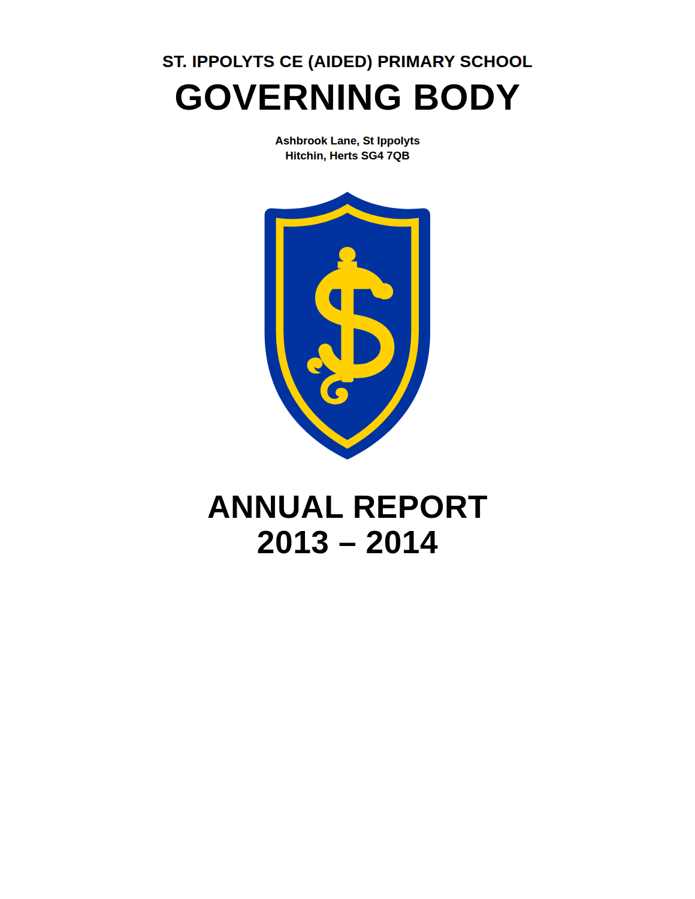ST. IPPOLYTS CE (AIDED) PRIMARY SCHOOL
GOVERNING BODY
Ashbrook Lane, St Ippolyts
Hitchin, Herts SG4 7QB
School crest of St. Ippolyts CE (Aided) Primary School A blue heraldic shield with a yellow border, bearing an interlaced yellow letter S and a cross-topped letter I.
ANNUAL REPORT 2013 – 2014